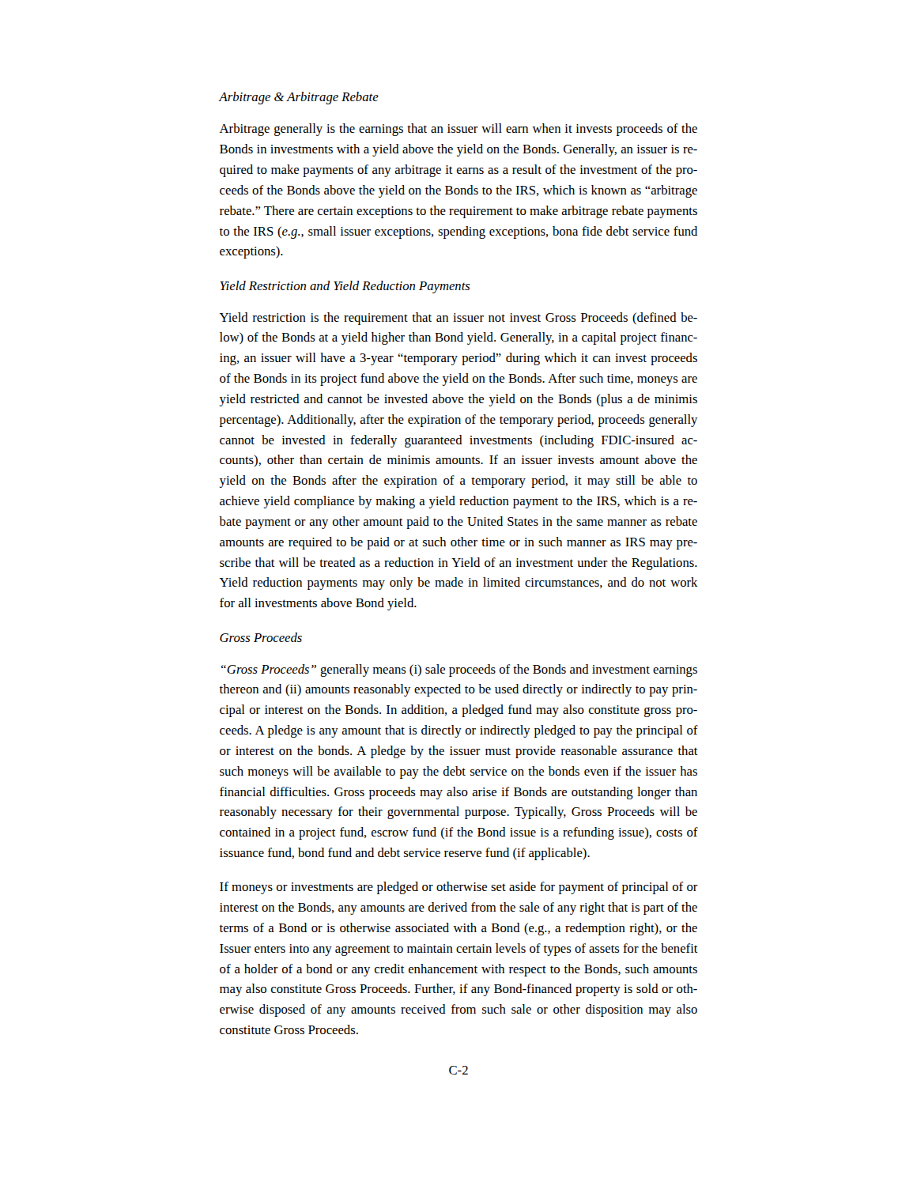Arbitrage & Arbitrage Rebate
Arbitrage generally is the earnings that an issuer will earn when it invests proceeds of the Bonds in investments with a yield above the yield on the Bonds. Generally, an issuer is required to make payments of any arbitrage it earns as a result of the investment of the proceeds of the Bonds above the yield on the Bonds to the IRS, which is known as “arbitrage rebate.” There are certain exceptions to the requirement to make arbitrage rebate payments to the IRS (e.g., small issuer exceptions, spending exceptions, bona fide debt service fund exceptions).
Yield Restriction and Yield Reduction Payments
Yield restriction is the requirement that an issuer not invest Gross Proceeds (defined below) of the Bonds at a yield higher than Bond yield. Generally, in a capital project financing, an issuer will have a 3-year “temporary period” during which it can invest proceeds of the Bonds in its project fund above the yield on the Bonds. After such time, moneys are yield restricted and cannot be invested above the yield on the Bonds (plus a de minimis percentage). Additionally, after the expiration of the temporary period, proceeds generally cannot be invested in federally guaranteed investments (including FDIC-insured accounts), other than certain de minimis amounts. If an issuer invests amount above the yield on the Bonds after the expiration of a temporary period, it may still be able to achieve yield compliance by making a yield reduction payment to the IRS, which is a rebate payment or any other amount paid to the United States in the same manner as rebate amounts are required to be paid or at such other time or in such manner as IRS may prescribe that will be treated as a reduction in Yield of an investment under the Regulations. Yield reduction payments may only be made in limited circumstances, and do not work for all investments above Bond yield.
Gross Proceeds
“Gross Proceeds” generally means (i) sale proceeds of the Bonds and investment earnings thereon and (ii) amounts reasonably expected to be used directly or indirectly to pay principal or interest on the Bonds. In addition, a pledged fund may also constitute gross proceeds. A pledge is any amount that is directly or indirectly pledged to pay the principal of or interest on the bonds. A pledge by the issuer must provide reasonable assurance that such moneys will be available to pay the debt service on the bonds even if the issuer has financial difficulties. Gross proceeds may also arise if Bonds are outstanding longer than reasonably necessary for their governmental purpose. Typically, Gross Proceeds will be contained in a project fund, escrow fund (if the Bond issue is a refunding issue), costs of issuance fund, bond fund and debt service reserve fund (if applicable).
If moneys or investments are pledged or otherwise set aside for payment of principal of or interest on the Bonds, any amounts are derived from the sale of any right that is part of the terms of a Bond or is otherwise associated with a Bond (e.g., a redemption right), or the Issuer enters into any agreement to maintain certain levels of types of assets for the benefit of a holder of a bond or any credit enhancement with respect to the Bonds, such amounts may also constitute Gross Proceeds. Further, if any Bond-financed property is sold or otherwise disposed of any amounts received from such sale or other disposition may also constitute Gross Proceeds.
C-2